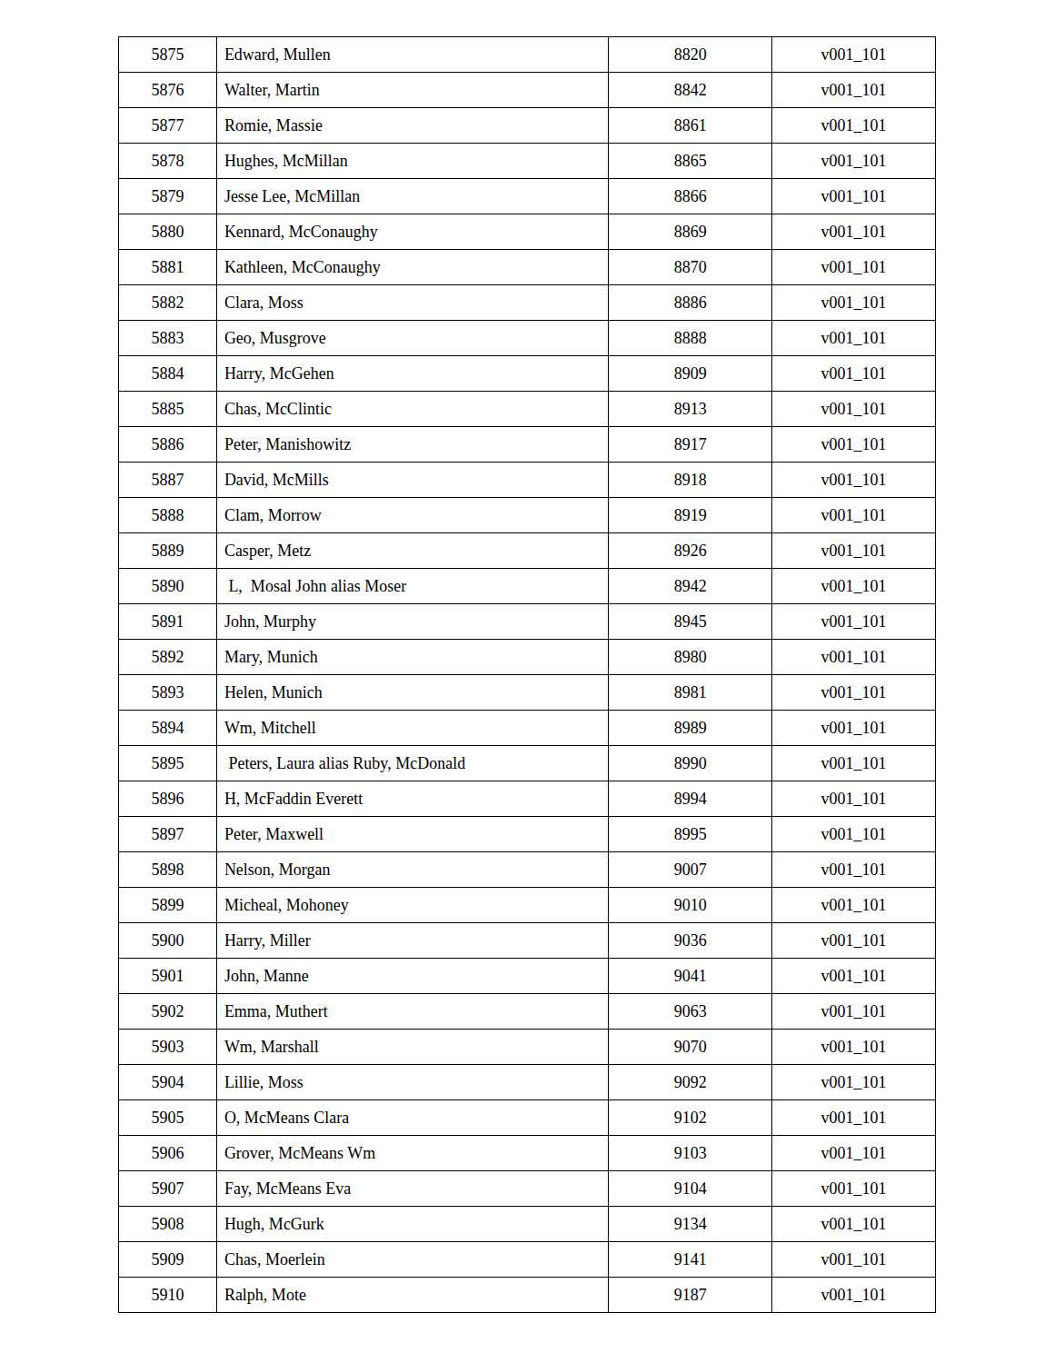| 5875 | Edward, Mullen | 8820 | v001_101 |
| 5876 | Walter, Martin | 8842 | v001_101 |
| 5877 | Romie, Massie | 8861 | v001_101 |
| 5878 | Hughes, McMillan | 8865 | v001_101 |
| 5879 | Jesse Lee, McMillan | 8866 | v001_101 |
| 5880 | Kennard, McConaughy | 8869 | v001_101 |
| 5881 | Kathleen, McConaughy | 8870 | v001_101 |
| 5882 | Clara, Moss | 8886 | v001_101 |
| 5883 | Geo, Musgrove | 8888 | v001_101 |
| 5884 | Harry, McGehen | 8909 | v001_101 |
| 5885 | Chas, McClintic | 8913 | v001_101 |
| 5886 | Peter, Manishowitz | 8917 | v001_101 |
| 5887 | David, McMills | 8918 | v001_101 |
| 5888 | Clam, Morrow | 8919 | v001_101 |
| 5889 | Casper, Metz | 8926 | v001_101 |
| 5890 | L, Mosal John alias Moser | 8942 | v001_101 |
| 5891 | John, Murphy | 8945 | v001_101 |
| 5892 | Mary, Munich | 8980 | v001_101 |
| 5893 | Helen, Munich | 8981 | v001_101 |
| 5894 | Wm, Mitchell | 8989 | v001_101 |
| 5895 | Peters, Laura alias Ruby, McDonald | 8990 | v001_101 |
| 5896 | H, McFaddin Everett | 8994 | v001_101 |
| 5897 | Peter, Maxwell | 8995 | v001_101 |
| 5898 | Nelson, Morgan | 9007 | v001_101 |
| 5899 | Micheal, Mohoney | 9010 | v001_101 |
| 5900 | Harry, Miller | 9036 | v001_101 |
| 5901 | John, Manne | 9041 | v001_101 |
| 5902 | Emma, Muthert | 9063 | v001_101 |
| 5903 | Wm, Marshall | 9070 | v001_101 |
| 5904 | Lillie, Moss | 9092 | v001_101 |
| 5905 | O, McMeans Clara | 9102 | v001_101 |
| 5906 | Grover, McMeans Wm | 9103 | v001_101 |
| 5907 | Fay, McMeans Eva | 9104 | v001_101 |
| 5908 | Hugh, McGurk | 9134 | v001_101 |
| 5909 | Chas, Moerlein | 9141 | v001_101 |
| 5910 | Ralph, Mote | 9187 | v001_101 |